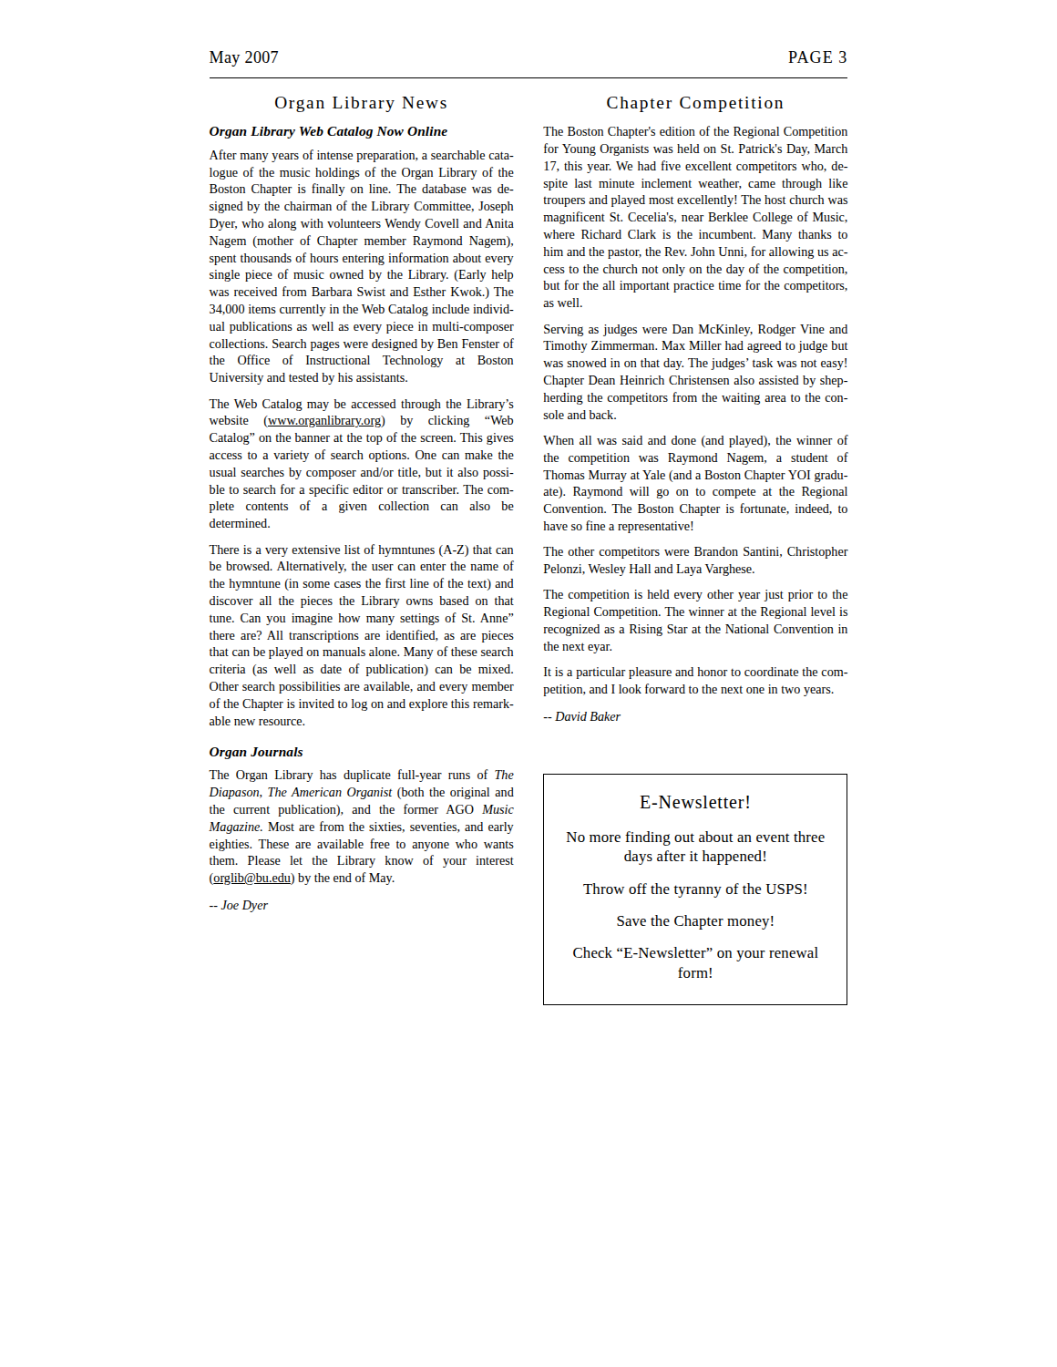May 2007
PAGE 3
Organ Library News
Organ Library Web Catalog Now Online
After many years of intense preparation, a searchable catalogue of the music holdings of the Organ Library of the Boston Chapter is finally on line. The database was designed by the chairman of the Library Committee, Joseph Dyer, who along with volunteers Wendy Covell and Anita Nagem (mother of Chapter member Raymond Nagem), spent thousands of hours entering information about every single piece of music owned by the Library. (Early help was received from Barbara Swist and Esther Kwok.) The 34,000 items currently in the Web Catalog include individual publications as well as every piece in multi-composer collections. Search pages were designed by Ben Fenster of the Office of Instructional Technology at Boston University and tested by his assistants.
The Web Catalog may be accessed through the Library’s website (www.organlibrary.org) by clicking “Web Catalog” on the banner at the top of the screen. This gives access to a variety of search options. One can make the usual searches by composer and/or title, but it also possible to search for a specific editor or transcriber. The complete contents of a given collection can also be determined.
There is a very extensive list of hymntunes (A-Z) that can be browsed. Alternatively, the user can enter the name of the hymntune (in some cases the first line of the text) and discover all the pieces the Library owns based on that tune. Can you imagine how many settings of St. Anne” there are? All transcriptions are identified, as are pieces that can be played on manuals alone. Many of these search criteria (as well as date of publication) can be mixed. Other search possibilities are available, and every member of the Chapter is invited to log on and explore this remarkable new resource.
Organ Journals
The Organ Library has duplicate full-year runs of The Diapason, The American Organist (both the original and the current publication), and the former AGO Music Magazine. Most are from the sixties, seventies, and early eighties. These are available free to anyone who wants them. Please let the Library know of your interest (orglib@bu.edu) by the end of May.
-- Joe Dyer
Chapter Competition
The Boston Chapter's edition of the Regional Competition for Young Organists was held on St. Patrick's Day, March 17, this year. We had five excellent competitors who, despite last minute inclement weather, came through like troupers and played most excellently! The host church was magnificent St. Cecelia's, near Berklee College of Music, where Richard Clark is the incumbent. Many thanks to him and the pastor, the Rev. John Unni, for allowing us access to the church not only on the day of the competition, but for the all important practice time for the competitors, as well.
Serving as judges were Dan McKinley, Rodger Vine and Timothy Zimmerman. Max Miller had agreed to judge but was snowed in on that day. The judges’ task was not easy! Chapter Dean Heinrich Christensen also assisted by shepherding the competitors from the waiting area to the console and back.
When all was said and done (and played), the winner of the competition was Raymond Nagem, a student of Thomas Murray at Yale (and a Boston Chapter YOI graduate). Raymond will go on to compete at the Regional Convention. The Boston Chapter is fortunate, indeed, to have so fine a representative!
The other competitors were Brandon Santini, Christopher Pelonzi, Wesley Hall and Laya Varghese.
The competition is held every other year just prior to the Regional Competition. The winner at the Regional level is recognized as a Rising Star at the National Convention in the next eyar.
It is a particular pleasure and honor to coordinate the competition, and I look forward to the next one in two years.
-- David Baker
E-Newsletter!
No more finding out about an event three days after it happened!
Throw off the tyranny of the USPS!
Save the Chapter money!
Check “E-Newsletter” on your renewal form!